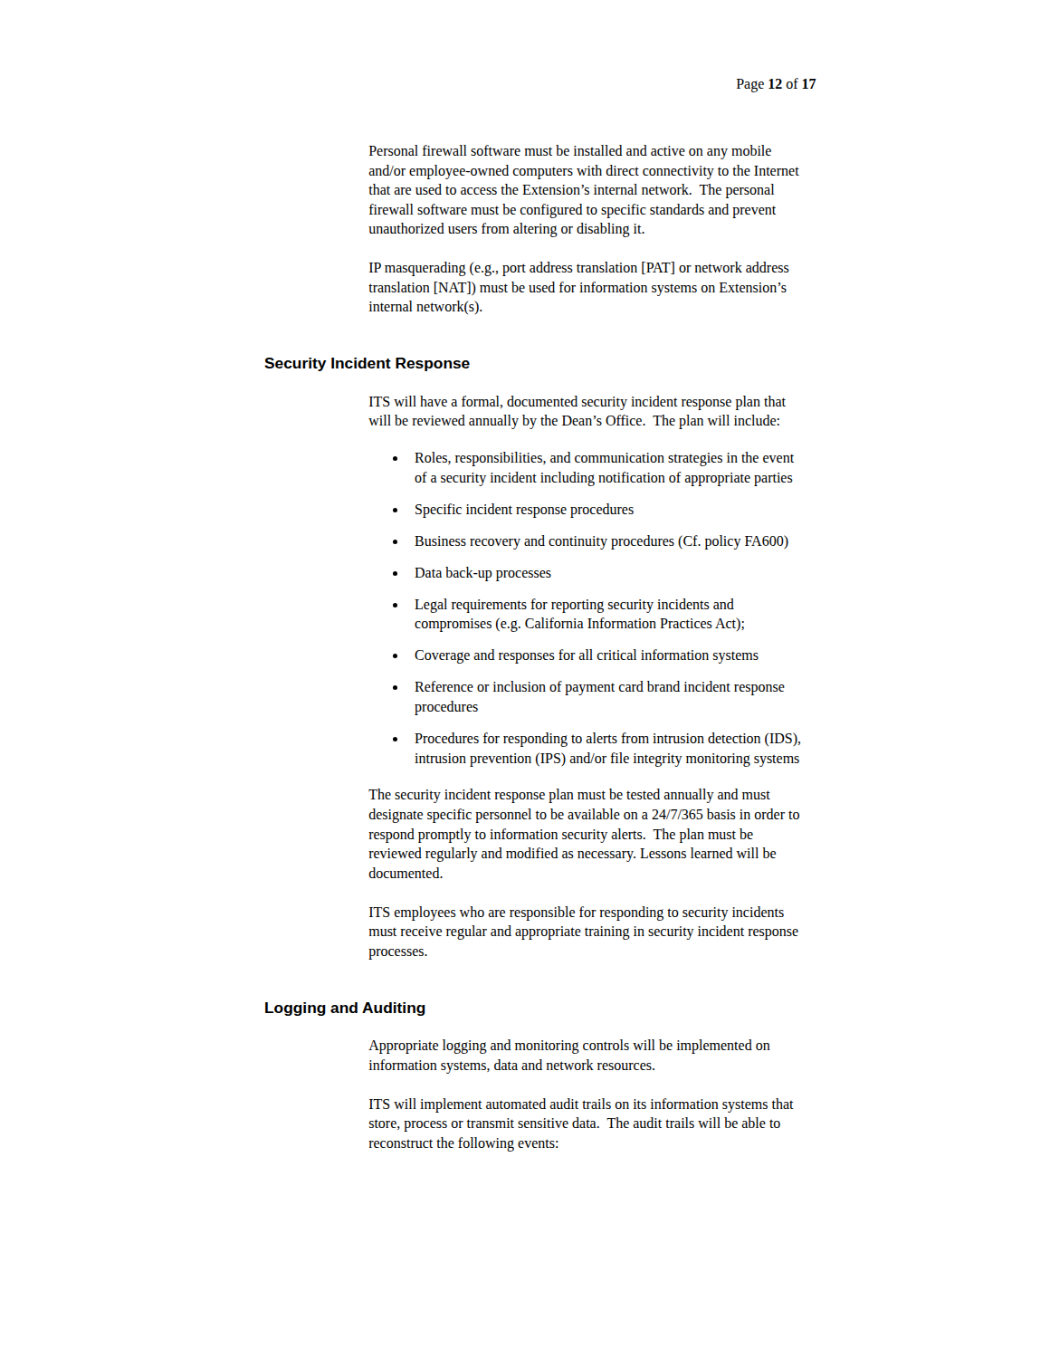Page 12 of 17
Personal firewall software must be installed and active on any mobile and/or employee-owned computers with direct connectivity to the Internet that are used to access the Extension’s internal network. The personal firewall software must be configured to specific standards and prevent unauthorized users from altering or disabling it.
IP masquerading (e.g., port address translation [PAT] or network address translation [NAT]) must be used for information systems on Extension’s internal network(s).
Security Incident Response
ITS will have a formal, documented security incident response plan that will be reviewed annually by the Dean’s Office. The plan will include:
Roles, responsibilities, and communication strategies in the event of a security incident including notification of appropriate parties
Specific incident response procedures
Business recovery and continuity procedures (Cf. policy FA600)
Data back-up processes
Legal requirements for reporting security incidents and compromises (e.g. California Information Practices Act);
Coverage and responses for all critical information systems
Reference or inclusion of payment card brand incident response procedures
Procedures for responding to alerts from intrusion detection (IDS), intrusion prevention (IPS) and/or file integrity monitoring systems
The security incident response plan must be tested annually and must designate specific personnel to be available on a 24/7/365 basis in order to respond promptly to information security alerts. The plan must be reviewed regularly and modified as necessary. Lessons learned will be documented.
ITS employees who are responsible for responding to security incidents must receive regular and appropriate training in security incident response processes.
Logging and Auditing
Appropriate logging and monitoring controls will be implemented on information systems, data and network resources.
ITS will implement automated audit trails on its information systems that store, process or transmit sensitive data. The audit trails will be able to reconstruct the following events: